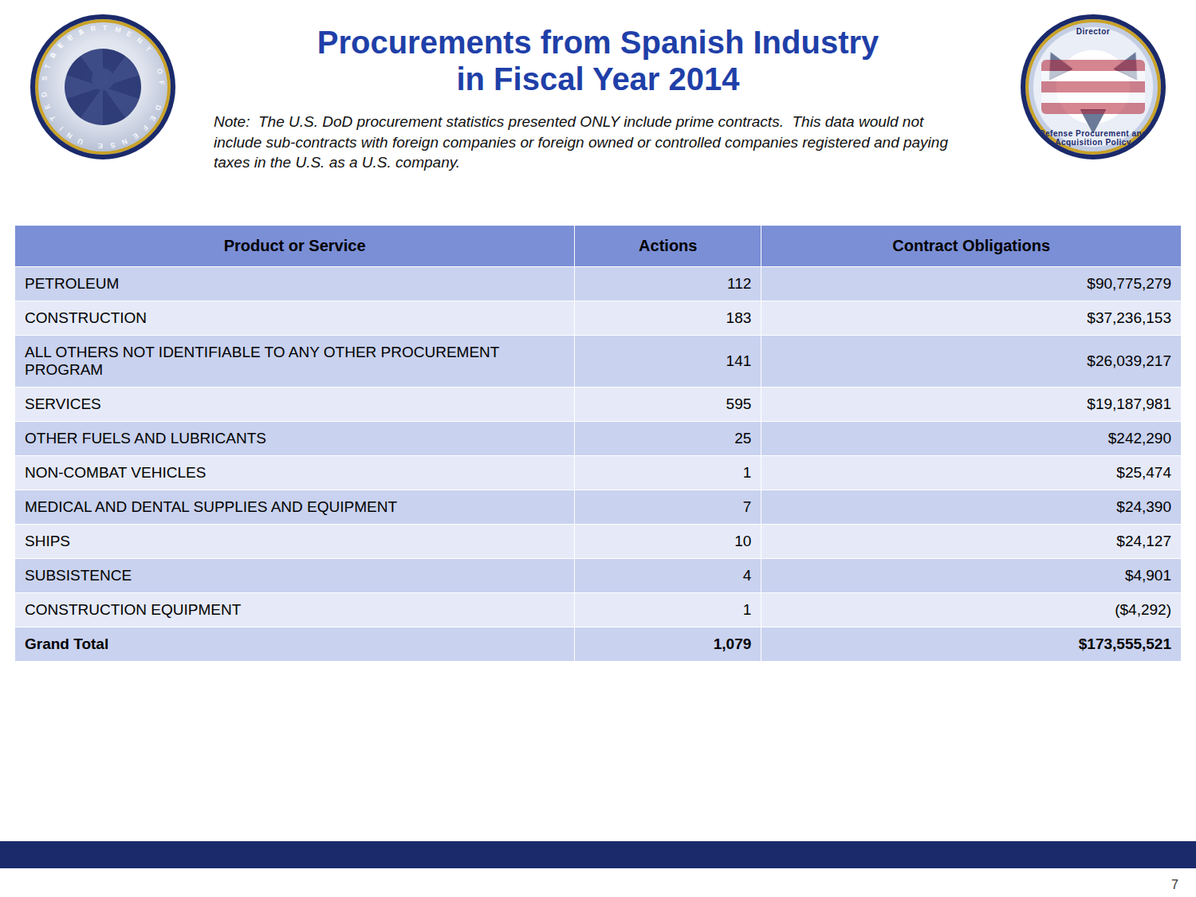D E P A R T M E N T O F D E F E N S E U N I T E D S T A T E S
Director
Defense Procurement and Acquisition Policy
Procurements from Spanish Industry
in Fiscal Year 2014
Note: The U.S. DoD procurement statistics presented ONLY include prime contracts. This data would not include sub-contracts with foreign companies or foreign owned or controlled companies registered and paying taxes in the U.S. as a U.S. company.
| Product or Service | Actions | Contract Obligations |
| --- | --- | --- |
| PETROLEUM | 112 | $90,775,279 |
| CONSTRUCTION | 183 | $37,236,153 |
| ALL OTHERS NOT IDENTIFIABLE TO ANY OTHER PROCUREMENT PROGRAM | 141 | $26,039,217 |
| SERVICES | 595 | $19,187,981 |
| OTHER FUELS AND LUBRICANTS | 25 | $242,290 |
| NON-COMBAT VEHICLES | 1 | $25,474 |
| MEDICAL AND DENTAL SUPPLIES AND EQUIPMENT | 7 | $24,390 |
| SHIPS | 10 | $24,127 |
| SUBSISTENCE | 4 | $4,901 |
| CONSTRUCTION EQUIPMENT | 1 | ($4,292) |
| Grand Total | 1,079 | $173,555,521 |
7